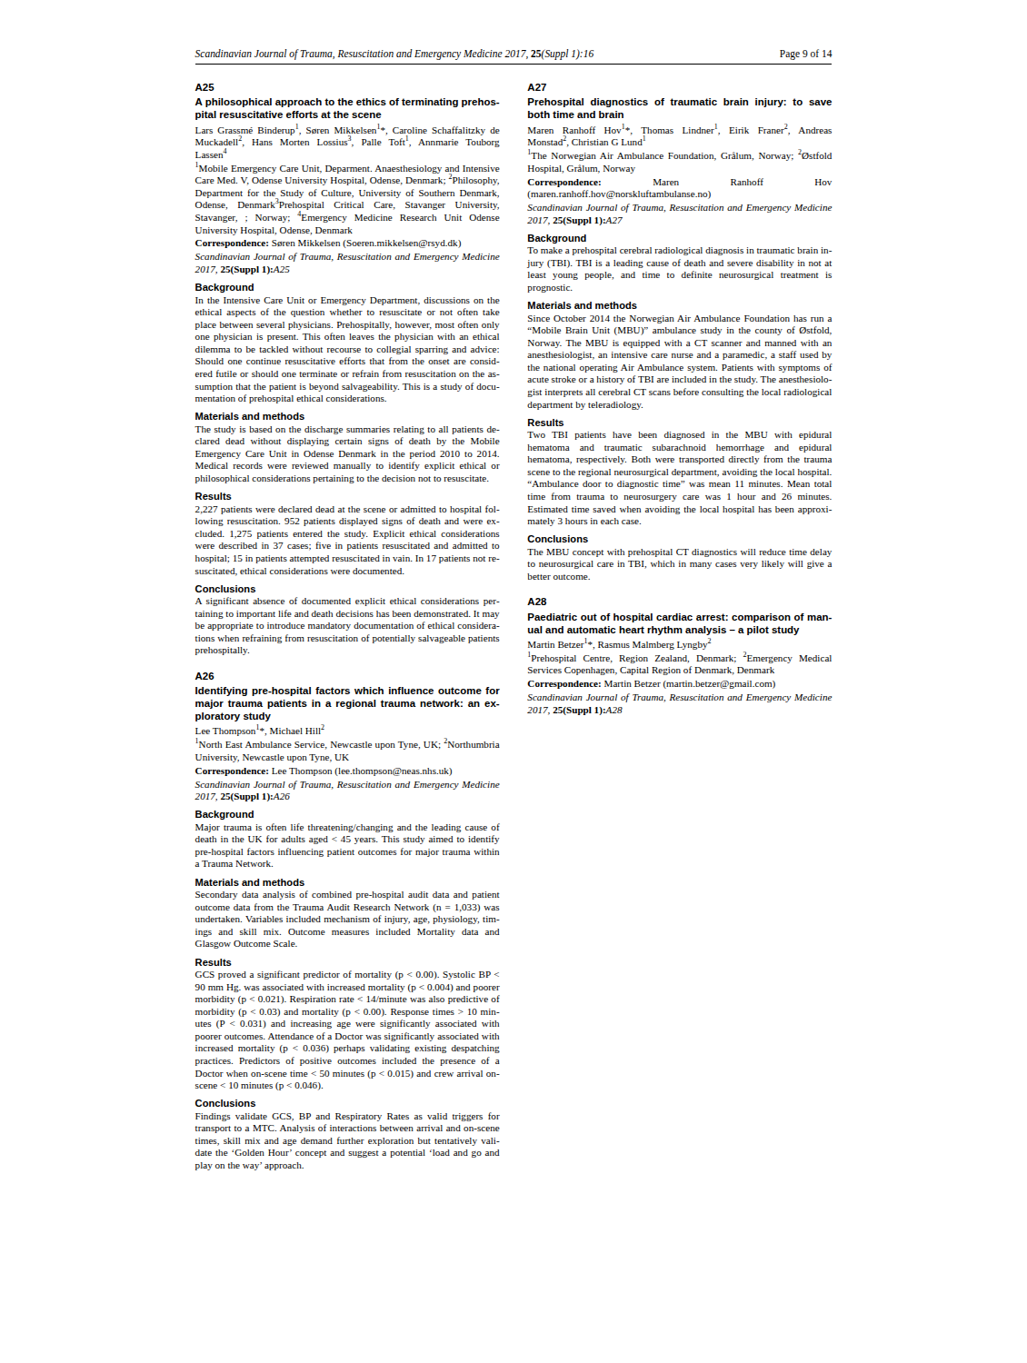Scandinavian Journal of Trauma, Resuscitation and Emergency Medicine 2017, 25(Suppl 1):16
Page 9 of 14
A25
A philosophical approach to the ethics of terminating prehospital resuscitative efforts at the scene
Lars Grassmé Binderup1, Søren Mikkelsen1*, Caroline Schaffalitzky de Muckadell2, Hans Morten Lossius3, Palle Toft1, Annmarie Touborg Lassen4
1Mobile Emergency Care Unit, Deparment. Anaesthesiology and Intensive Care Med. V, Odense University Hospital, Odense, Denmark; 2Philosophy, Department for the Study of Culture, University of Southern Denmark, Odense, Denmark3Prehospital Critical Care, Stavanger University, Stavanger, ; Norway; 4Emergency Medicine Research Unit Odense University Hospital, Odense, Denmark
Correspondence: Søren Mikkelsen (Soeren.mikkelsen@rsyd.dk)
Scandinavian Journal of Trauma, Resuscitation and Emergency Medicine 2017, 25(Suppl 1): A25
Background
In the Intensive Care Unit or Emergency Department, discussions on the ethical aspects of the question whether to resuscitate or not often take place between several physicians. Prehospitally, however, most often only one physician is present. This often leaves the physician with an ethical dilemma to be tackled without recourse to collegial sparring and advice: Should one continue resuscitative efforts that from the onset are considered futile or should one terminate or refrain from resuscitation on the assumption that the patient is beyond salvageability. This is a study of documentation of prehospital ethical considerations.
Materials and methods
The study is based on the discharge summaries relating to all patients declared dead without displaying certain signs of death by the Mobile Emergency Care Unit in Odense Denmark in the period 2010 to 2014. Medical records were reviewed manually to identify explicit ethical or philosophical considerations pertaining to the decision not to resuscitate.
Results
2,227 patients were declared dead at the scene or admitted to hospital following resuscitation. 952 patients displayed signs of death and were excluded. 1,275 patients entered the study. Explicit ethical considerations were described in 37 cases; five in patients resuscitated and admitted to hospital; 15 in patients attempted resuscitated in vain. In 17 patients not resuscitated, ethical considerations were documented.
Conclusions
A significant absence of documented explicit ethical considerations pertaining to important life and death decisions has been demonstrated. It may be appropriate to introduce mandatory documentation of ethical considerations when refraining from resuscitation of potentially salvageable patients prehospitally.
A26
Identifying pre-hospital factors which influence outcome for major trauma patients in a regional trauma network: an exploratory study
Lee Thompson1*, Michael Hill2
1North East Ambulance Service, Newcastle upon Tyne, UK; 2Northumbria University, Newcastle upon Tyne, UK
Correspondence: Lee Thompson (lee.thompson@neas.nhs.uk)
Scandinavian Journal of Trauma, Resuscitation and Emergency Medicine 2017, 25(Suppl 1): A26
Background
Major trauma is often life threatening/changing and the leading cause of death in the UK for adults aged < 45 years. This study aimed to identify pre-hospital factors influencing patient outcomes for major trauma within a Trauma Network.
Materials and methods
Secondary data analysis of combined pre-hospital audit data and patient outcome data from the Trauma Audit Research Network (n = 1,033) was undertaken. Variables included mechanism of injury, age, physiology, timings and skill mix. Outcome measures included Mortality data and Glasgow Outcome Scale.
Results
GCS proved a significant predictor of mortality (p < 0.00). Systolic BP < 90 mm Hg. was associated with increased mortality (p < 0.004) and poorer morbidity (p < 0.021). Respiration rate < 14/minute was also predictive of morbidity (p < 0.03) and mortality (p < 0.00). Response times > 10 minutes (P < 0.031) and increasing age were significantly associated with poorer outcomes. Attendance of a Doctor was significantly associated with increased mortality (p < 0.036) perhaps validating existing despatching practices. Predictors of positive outcomes included the presence of a Doctor when on-scene time < 50 minutes (p < 0.015) and crew arrival on-scene < 10 minutes (p < 0.046).
Conclusions
Findings validate GCS, BP and Respiratory Rates as valid triggers for transport to a MTC. Analysis of interactions between arrival and on-scene times, skill mix and age demand further exploration but tentatively validate the ‘Golden Hour’ concept and suggest a potential ‘load and go and play on the way’ approach.
A27
Prehospital diagnostics of traumatic brain injury: to save both time and brain
Maren Ranhoff Hov1*, Thomas Lindner1, Eirik Franer2, Andreas Monstad2, Christian G Lund1
1The Norwegian Air Ambulance Foundation, Grålum, Norway; 2Østfold Hospital, Grålum, Norway
Correspondence: Maren Ranhoff Hov (maren.ranhoff.hov@norskluftambulanse.no)
Scandinavian Journal of Trauma, Resuscitation and Emergency Medicine 2017, 25(Suppl 1): A27
Background
To make a prehospital cerebral radiological diagnosis in traumatic brain injury (TBI). TBI is a leading cause of death and severe disability in not at least young people, and time to definite neurosurgical treatment is prognostic.
Materials and methods
Since October 2014 the Norwegian Air Ambulance Foundation has run a “Mobile Brain Unit (MBU)” ambulance study in the county of Østfold, Norway. The MBU is equipped with a CT scanner and manned with an anesthesiologist, an intensive care nurse and a paramedic, a staff used by the national operating Air Ambulance system. Patients with symptoms of acute stroke or a history of TBI are included in the study. The anesthesiologist interprets all cerebral CT scans before consulting the local radiological department by teleradiology.
Results
Two TBI patients have been diagnosed in the MBU with epidural hematoma and traumatic subarachnoid hemorrhage and epidural hematoma, respectively. Both were transported directly from the trauma scene to the regional neurosurgical department, avoiding the local hospital. “Ambulance door to diagnostic time” was mean 11 minutes. Mean total time from trauma to neurosurgery care was 1 hour and 26 minutes. Estimated time saved when avoiding the local hospital has been approximately 3 hours in each case.
Conclusions
The MBU concept with prehospital CT diagnostics will reduce time delay to neurosurgical care in TBI, which in many cases very likely will give a better outcome.
A28
Paediatric out of hospital cardiac arrest: comparison of manual and automatic heart rhythm analysis – a pilot study
Martin Betzer1*, Rasmus Malmberg Lyngby2
1Prehospital Centre, Region Zealand, Denmark; 2Emergency Medical Services Copenhagen, Capital Region of Denmark, Denmark
Correspondence: Martin Betzer (martin.betzer@gmail.com)
Scandinavian Journal of Trauma, Resuscitation and Emergency Medicine 2017, 25(Suppl 1): A28